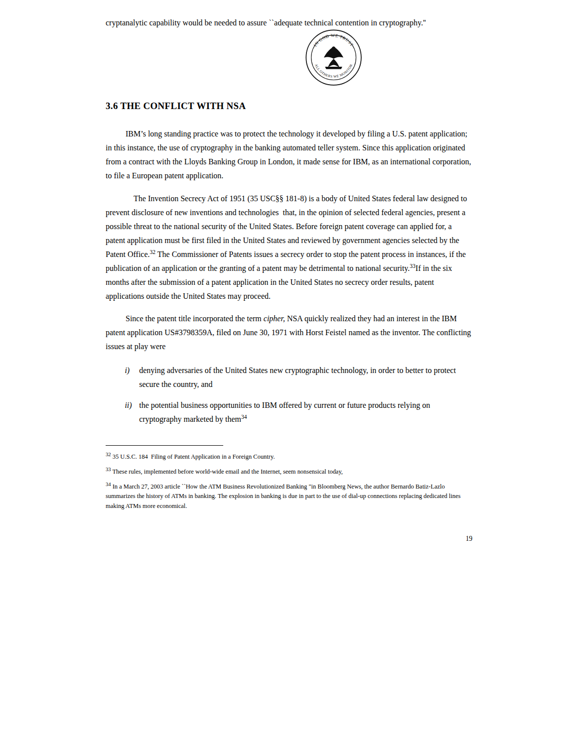cryptanalytic capability would be needed to assure ``adequate technical contention in cryptography.''
IN GOD WE TRUST ALL OTHERS WE MONITOR
3.6 THE CONFLICT WITH NSA
IBM’s long standing practice was to protect the technology it developed by filing a U.S. patent application; in this instance, the use of cryptography in the banking automated teller system. Since this application originated from a contract with the Lloyds Banking Group in London, it made sense for IBM, as an international corporation, to file a European patent application.
The Invention Secrecy Act of 1951 (35 USC§§ 181-8) is a body of United States federal law designed to prevent disclosure of new inventions and technologies that, in the opinion of selected federal agencies, present a possible threat to the national security of the United States. Before foreign patent coverage can applied for, a patent application must be first filed in the United States and reviewed by government agencies selected by the Patent Office.32 The Commissioner of Patents issues a secrecy order to stop the patent process in instances, if the publication of an application or the granting of a patent may be detrimental to national security.33If in the six months after the submission of a patent application in the United States no secrecy order results, patent applications outside the United States may proceed.
Since the patent title incorporated the term cipher, NSA quickly realized they had an interest in the IBM patent application US#3798359A, filed on June 30, 1971 with Horst Feistel named as the inventor. The conflicting issues at play were
i) denying adversaries of the United States new cryptographic technology, in order to better to protect secure the country, and
ii) the potential business opportunities to IBM offered by current or future products relying on cryptography marketed by them34
32 35 U.S.C. 184 Filing of Patent Application in a Foreign Country.
33 These rules, implemented before world-wide email and the Internet, seem nonsensical today,
34 In a March 27, 2003 article ``How the ATM Business Revolutionized Banking "in Bloomberg News, the author Bernardo Batiz-Lazlo summarizes the history of ATMs in banking. The explosion in banking is due in part to the use of dial-up connections replacing dedicated lines making ATMs more economical.
19